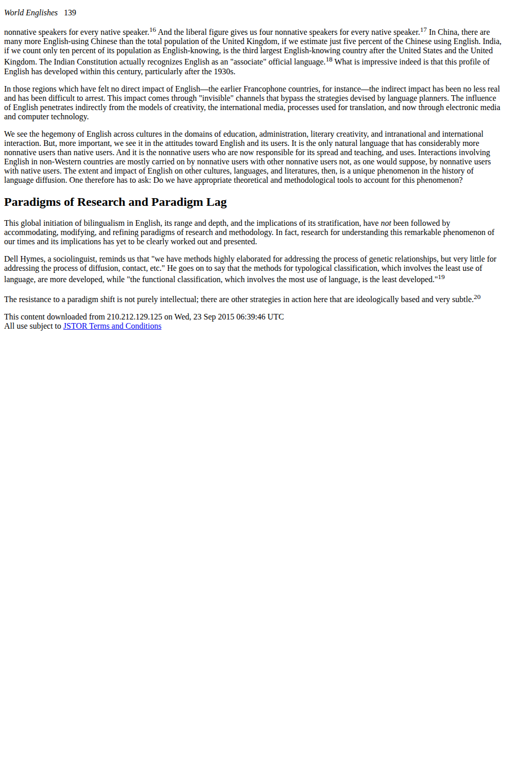World Englishes 139
nonnative speakers for every native speaker.16 And the liberal figure gives us four nonnative speakers for every native speaker.17 In China, there are many more English-using Chinese than the total population of the United Kingdom, if we estimate just five percent of the Chinese using English. India, if we count only ten percent of its population as English-knowing, is the third largest English-knowing country after the United States and the United Kingdom. The Indian Constitution actually recognizes English as an "associate" official language.18 What is impressive indeed is that this profile of English has developed within this century, particularly after the 1930s.
In those regions which have felt no direct impact of English—the earlier Francophone countries, for instance—the indirect impact has been no less real and has been difficult to arrest. This impact comes through "invisible" channels that bypass the strategies devised by language planners. The influence of English penetrates indirectly from the models of creativity, the international media, processes used for translation, and now through electronic media and computer technology.
We see the hegemony of English across cultures in the domains of education, administration, literary creativity, and intranational and international interaction. But, more important, we see it in the attitudes toward English and its users. It is the only natural language that has considerably more nonnative users than native users. And it is the nonnative users who are now responsible for its spread and teaching, and uses. Interactions involving English in non-Western countries are mostly carried on by nonnative users with other nonnative users not, as one would suppose, by nonnative users with native users. The extent and impact of English on other cultures, languages, and literatures, then, is a unique phenomenon in the history of language diffusion. One therefore has to ask: Do we have appropriate theoretical and methodological tools to account for this phenomenon?
Paradigms of Research and Paradigm Lag
This global initiation of bilingualism in English, its range and depth, and the implications of its stratification, have not been followed by accommodating, modifying, and refining paradigms of research and methodology. In fact, research for understanding this remarkable phenomenon of our times and its implications has yet to be clearly worked out and presented.
Dell Hymes, a sociolinguist, reminds us that "we have methods highly elaborated for addressing the process of genetic relationships, but very little for addressing the process of diffusion, contact, etc." He goes on to say that the methods for typological classification, which involves the least use of language, are more developed, while "the functional classification, which involves the most use of language, is the least developed."19
The resistance to a paradigm shift is not purely intellectual; there are other strategies in action here that are ideologically based and very subtle.20
This content downloaded from 210.212.129.125 on Wed, 23 Sep 2015 06:39:46 UTC
All use subject to JSTOR Terms and Conditions